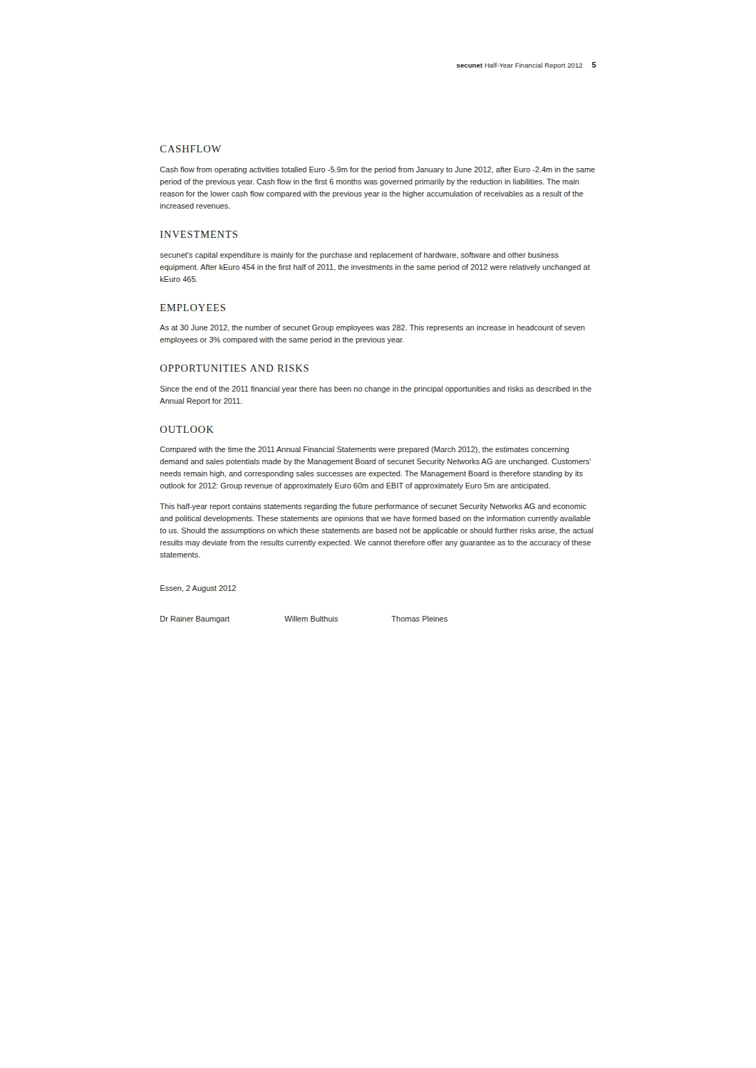secunet Half-Year Financial Report 2012 5
CASHFLOW
Cash flow from operating activities totalled Euro -5.9m for the period from January to June 2012, after Euro -2.4m in the same period of the previous year. Cash flow in the first 6 months was governed primarily by the reduction in liabilities. The main reason for the lower cash flow compared with the previous year is the higher accumulation of receivables as a result of the increased revenues.
INVESTMENTS
secunet's capital expenditure is mainly for the purchase and replacement of hardware, software and other business equipment. After kEuro 454 in the first half of 2011, the investments in the same period of 2012 were relatively unchanged at kEuro 465.
EMPLOYEES
As at 30 June 2012, the number of secunet Group employees was 282. This represents an increase in headcount of seven employees or 3% compared with the same period in the previous year.
OPPORTUNITIES AND RISKS
Since the end of the 2011 financial year there has been no change in the principal opportunities and risks as described in the Annual Report for 2011.
OUTLOOK
Compared with the time the 2011 Annual Financial Statements were prepared (March 2012), the estimates concerning demand and sales potentials made by the Management Board of secunet Security Networks AG are unchanged. Customers' needs remain high, and corresponding sales successes are expected. The Management Board is therefore standing by its outlook for 2012: Group revenue of approximately Euro 60m and EBIT of approximately Euro 5m are anticipated.
This half-year report contains statements regarding the future performance of secunet Security Networks AG and economic and political developments. These statements are opinions that we have formed based on the information currently available to us. Should the assumptions on which these statements are based not be applicable or should further risks arise, the actual results may deviate from the results currently expected. We cannot therefore offer any guarantee as to the accuracy of these statements.
Essen, 2 August 2012
Dr Rainer Baumgart Willem Bulthuis Thomas Pleines